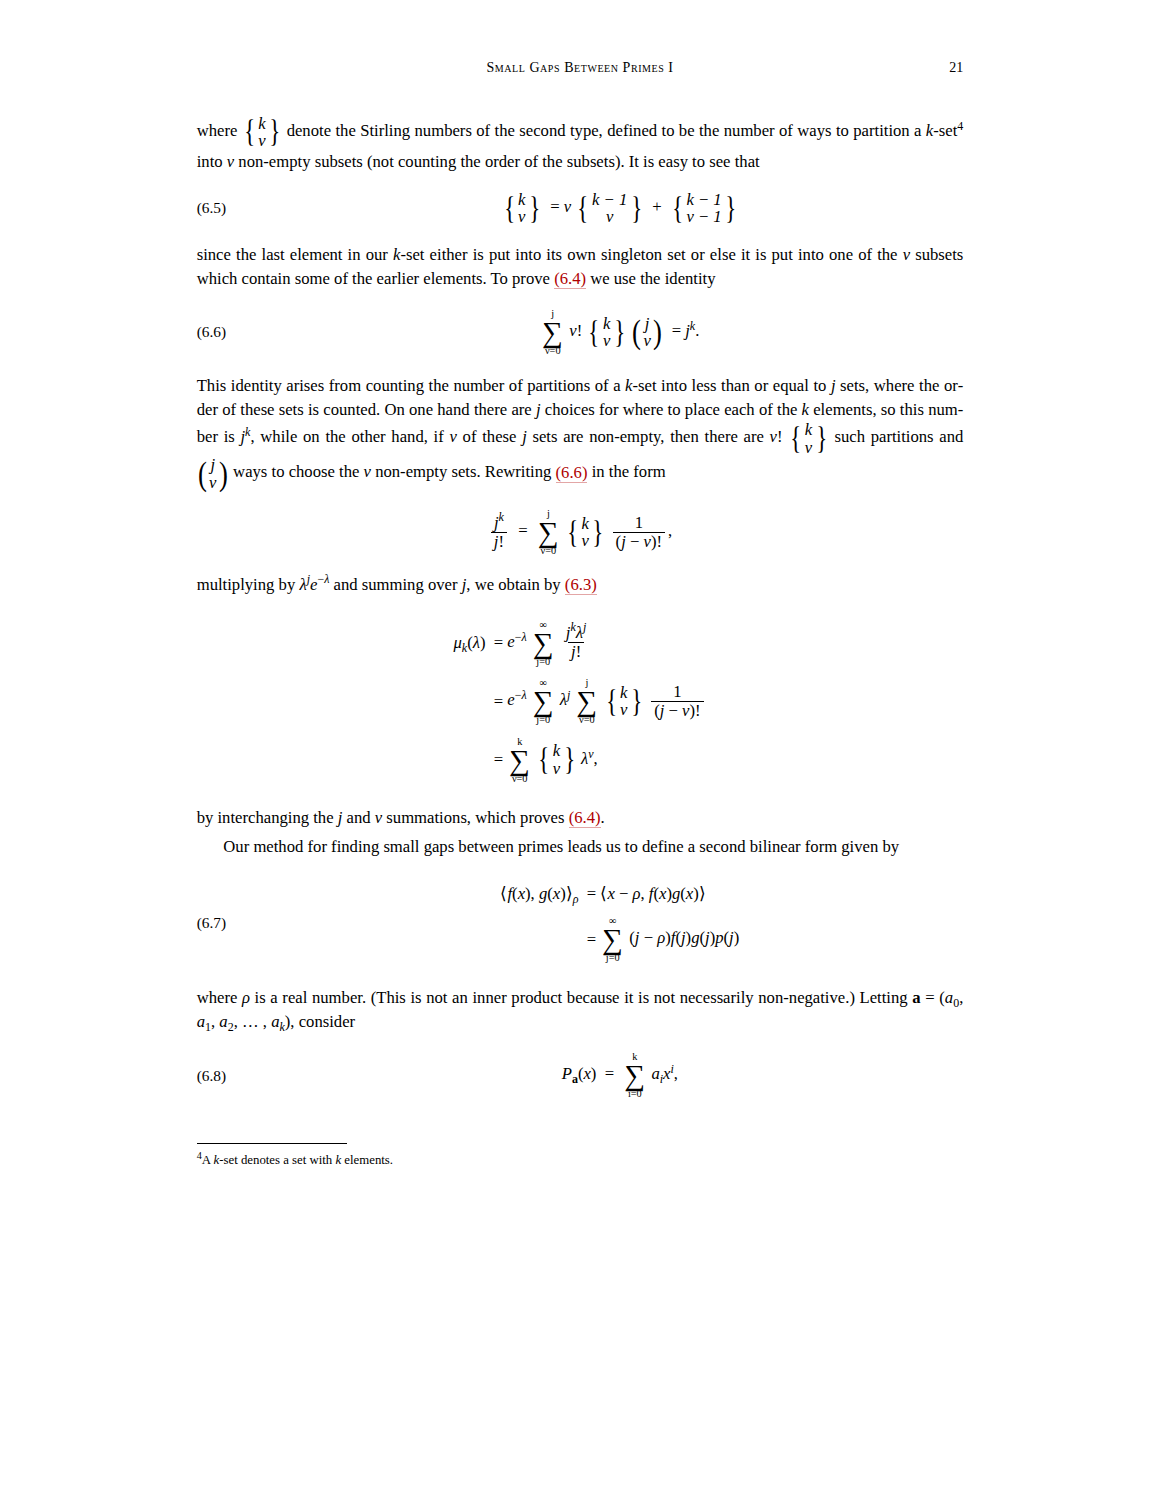Small Gaps Between Primes I 21
where { kν } denote the Stirling numbers of the second type, defined to be the number of ways to partition a k-set4 into ν non-empty subsets (not counting the order of the subsets). It is easy to see that
(6.5)
{ kν } = ν { k − 1 ν } + { k − 1 ν − 1 }
since the last element in our k-set either is put into its own singleton set or else it is put into one of the ν subsets which contain some of the earlier elements. To prove (6.4) we use the identity
(6.6)
j ∑ ν=0 ν! { kν } ( jν ) = jk.
This identity arises from counting the number of partitions of a k-set into less than or equal to j sets, where the order of these sets is counted. On one hand there are j choices for where to place each of the k elements, so this number is jk, while on the other hand, if ν of these j sets are non-empty, then there are ν! { kν } such partitions and ( jν ) ways to choose the ν non-empty sets. Rewriting (6.6) in the form
jk j! = j ∑ ν=0 { kν } 1(j − ν)!,
multiplying by λje−λ and summing over j, we obtain by (6.3)
| μ k ( λ ) | = | e − λ ∞ ∑ j=0 j k λ j j ! |
| | = | e − λ ∞ ∑ j=0 λ j j ∑ ν=0 { k ν } 1 ( j − ν )! |
| | = | k ∑ ν=0 { k ν } λ ν , |
by interchanging the j and ν summations, which proves (6.4).
Our method for finding small gaps between primes leads us to define a second bilinear form given by
(6.7)
| ⟨ f ( x ), g ( x )⟩ ρ | = | ⟨ x − ρ , f ( x ) g ( x )⟩ |
| | = | ∞ ∑ j=0 ( j − ρ ) f ( j ) g ( j ) p ( j ) |
where ρ is a real number. (This is not an inner product because it is not necessarily non-negative.) Letting a = (a0, a1, a2, … , ak), consider
(6.8)
Pa(x) = k ∑ i=0 aixi,
4A k-set denotes a set with k elements.